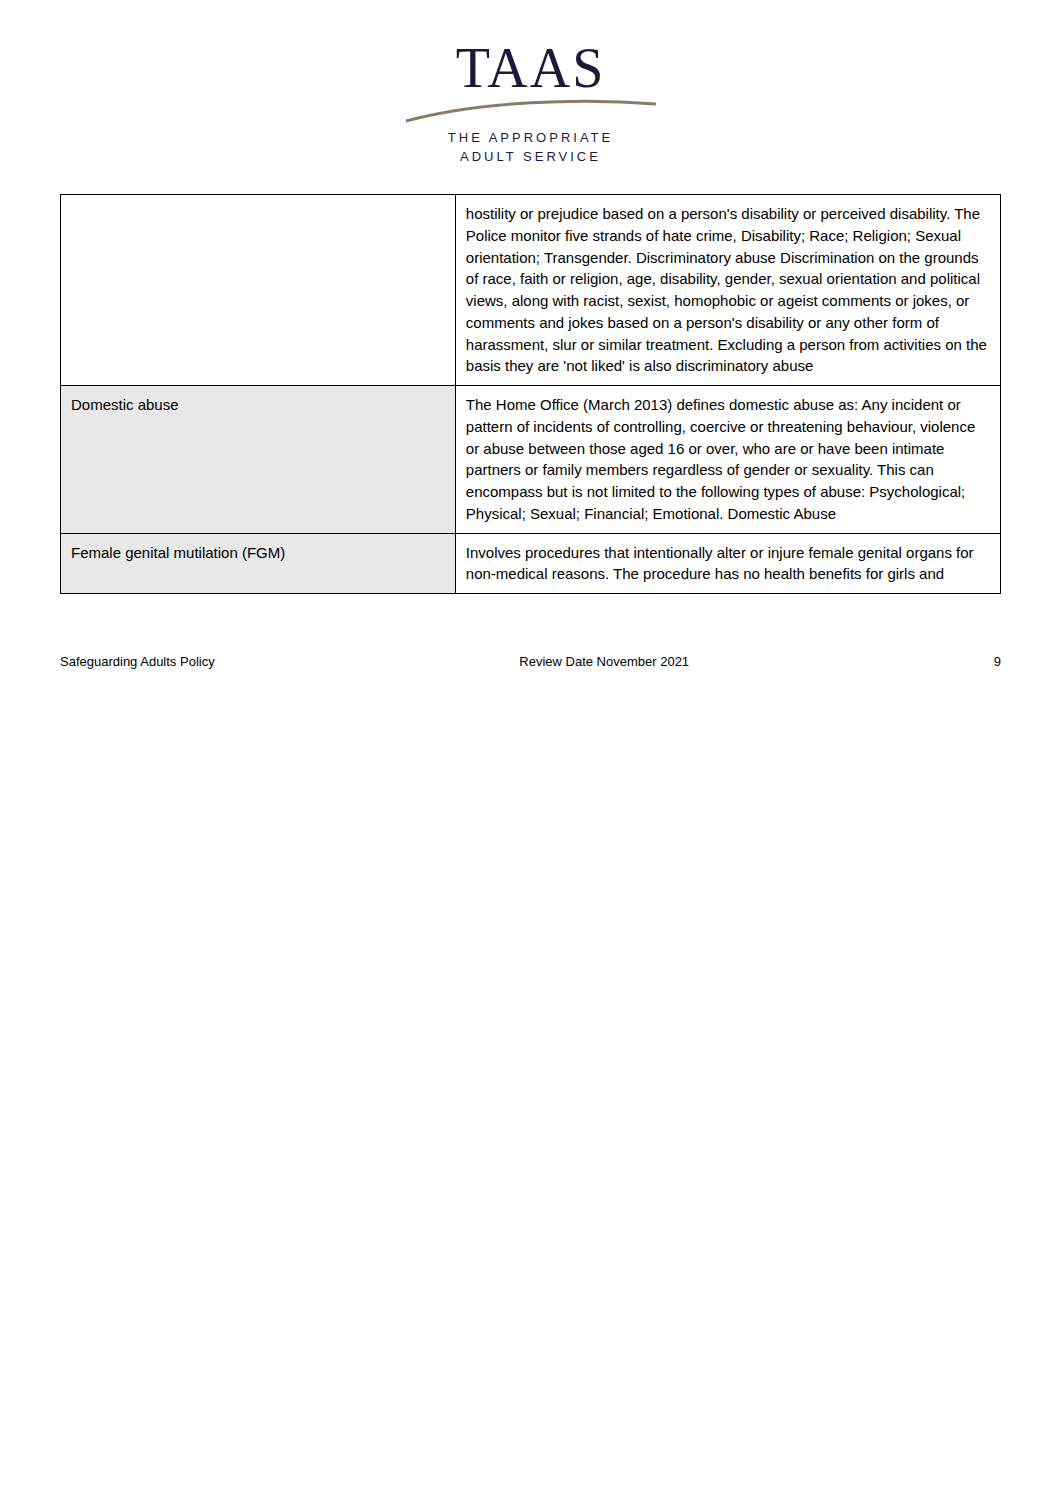TAAS
The Appropriate
Adult Service
| | hostility or prejudice based on a person's disability or perceived disability. The Police monitor five strands of hate crime, Disability; Race; Religion; Sexual orientation; Transgender. Discriminatory abuse Discrimination on the grounds of race, faith or religion, age, disability, gender, sexual orientation and political views, along with racist, sexist, homophobic or ageist comments or jokes, or comments and jokes based on a person's disability or any other form of harassment, slur or similar treatment. Excluding a person from activities on the basis they are 'not liked' is also discriminatory abuse |
| Domestic abuse | The Home Office (March 2013) defines domestic abuse as: Any incident or pattern of incidents of controlling, coercive or threatening behaviour, violence or abuse between those aged 16 or over, who are or have been intimate partners or family members regardless of gender or sexuality. This can encompass but is not limited to the following types of abuse: Psychological; Physical; Sexual; Financial; Emotional. Domestic Abuse |
| Female genital mutilation (FGM) | Involves procedures that intentionally alter or injure female genital organs for non-medical reasons. The procedure has no health benefits for girls and |
Safeguarding Adults Policy Review Date November 2021 9